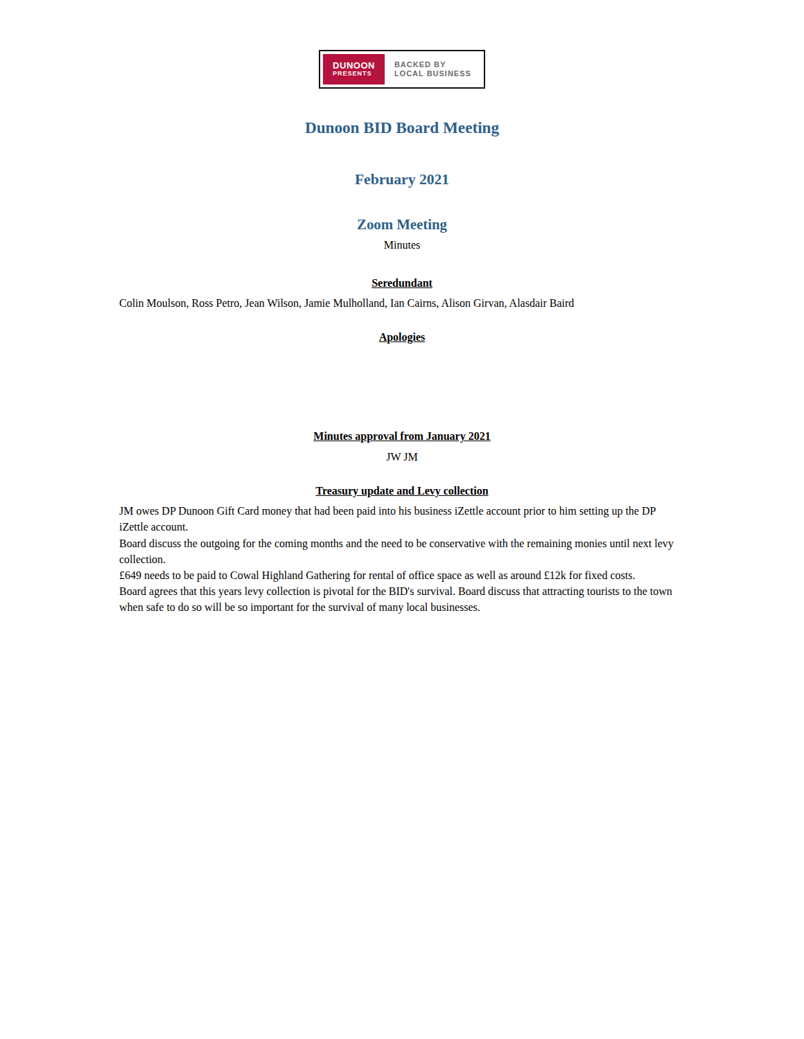DUNOON PRESENTS
BACKED BY
LOCAL BUSINESS
Dunoon BID Board Meeting
February 2021
Zoom Meeting
Minutes
Seredundant
Colin Moulson, Ross Petro, Jean Wilson, Jamie Mulholland, Ian Cairns, Alison Girvan, Alasdair Baird
Apologies
Minutes approval from January 2021
JW JM
Treasury update and Levy collection
JM owes DP Dunoon Gift Card money that had been paid into his business iZettle account prior to him setting up the DP iZettle account.
Board discuss the outgoing for the coming months and the need to be conservative with the remaining monies until next levy collection.
£649 needs to be paid to Cowal Highland Gathering for rental of office space as well as around £12k for fixed costs.
Board agrees that this years levy collection is pivotal for the BID's survival. Board discuss that attracting tourists to the town when safe to do so will be so important for the survival of many local businesses.